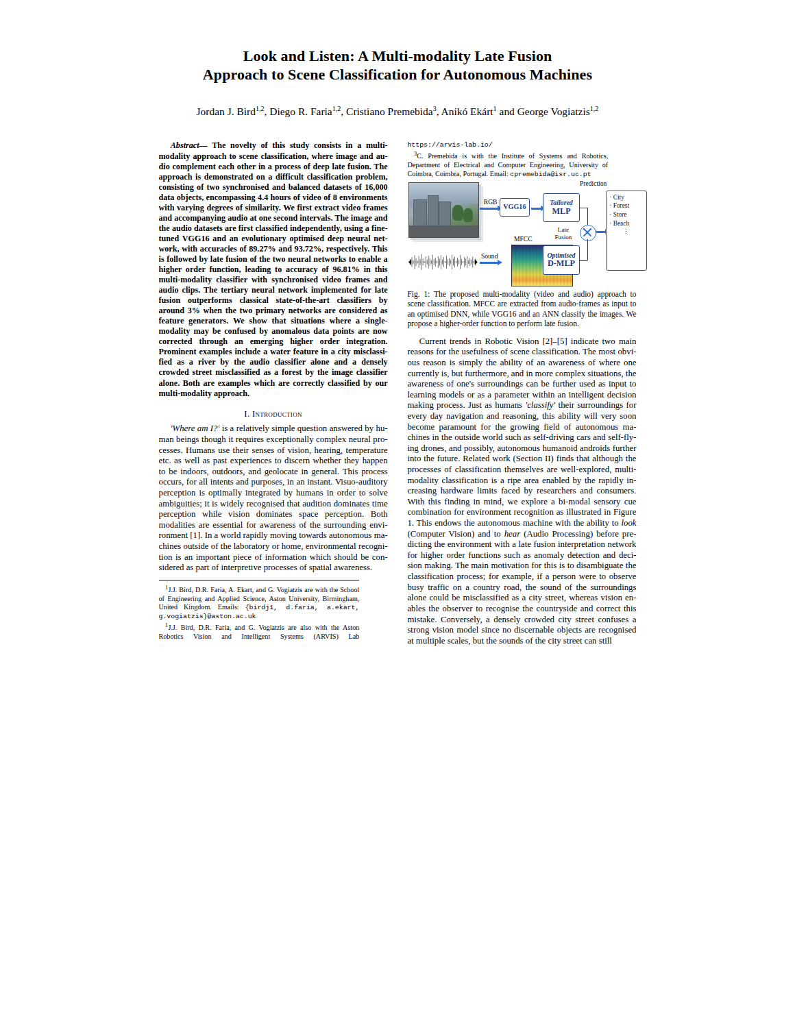Look and Listen: A Multi-modality Late Fusion
Approach to Scene Classification for Autonomous Machines
Jordan J. Bird1,2, Diego R. Faria1,2, Cristiano Premebida3, Anikó Ekárt1 and George Vogiatzis1,2
Abstract— The novelty of this study consists in a multi-modality approach to scene classification, where image and audio complement each other in a process of deep late fusion. The approach is demonstrated on a difficult classification problem, consisting of two synchronised and balanced datasets of 16,000 data objects, encompassing 4.4 hours of video of 8 environments with varying degrees of similarity. We first extract video frames and accompanying audio at one second intervals. The image and the audio datasets are first classified independently, using a fine-tuned VGG16 and an evolutionary optimised deep neural network, with accuracies of 89.27% and 93.72%, respectively. This is followed by late fusion of the two neural networks to enable a higher order function, leading to accuracy of 96.81% in this multi-modality classifier with synchronised video frames and audio clips. The tertiary neural network implemented for late fusion outperforms classical state-of-the-art classifiers by around 3% when the two primary networks are considered as feature generators. We show that situations where a single-modality may be confused by anomalous data points are now corrected through an emerging higher order integration. Prominent examples include a water feature in a city misclassified as a river by the audio classifier alone and a densely crowded street misclassified as a forest by the image classifier alone. Both are examples which are correctly classified by our multi-modality approach.
I. Introduction
'Where am I?' is a relatively simple question answered by human beings though it requires exceptionally complex neural processes. Humans use their senses of vision, hearing, temperature etc. as well as past experiences to discern whether they happen to be indoors, outdoors, and geolocate in general. This process occurs, for all intents and purposes, in an instant. Visuo-auditory perception is optimally integrated by humans in order to solve ambiguities; it is widely recognised that audition dominates time perception while vision dominates space perception. Both modalities are essential for awareness of the surrounding environment [1]. In a world rapidly moving towards autonomous machines outside of the laboratory or home, environmental recognition is an important piece of information which should be considered as part of interpretive processes of spatial awareness.
1J.J. Bird, D.R. Faria, A. Ekart, and G. Vogiatzis are with the School of Engineering and Applied Science, Aston University, Birmingham, United Kingdom. Emails: {birdj1, d.faria, a.ekart, g.vogiatzis}@aston.ac.uk
1J.J. Bird, D.R. Faria, and G. Vogiatzis are also with the Aston Robotics Vision and Intelligent Systems (ARVIS) Lab https://arvis-lab.io/
3C. Premebida is with the Institute of Systems and Robotics, Department of Electrical and Computer Engineering, University of Coimbra, Coimbra, Portugal. Email: cpremebida@isr.uc.pt
RGB
Sound
MFCC
Prediction
Softmax
Late
Fusion
VGG16
Tailored MLP
Optimised D-MLP
· City
· Forest
· Store
· Beach
⋮
Fig. 1: The proposed multi-modality (video and audio) approach to scene classification. MFCC are extracted from audio-frames as input to an optimised DNN, while VGG16 and an ANN classify the images. We propose a higher-order function to perform late fusion.
Current trends in Robotic Vision [2]–[5] indicate two main reasons for the usefulness of scene classification. The most obvious reason is simply the ability of an awareness of where one currently is, but furthermore, and in more complex situations, the awareness of one's surroundings can be further used as input to learning models or as a parameter within an intelligent decision making process. Just as humans 'classify' their surroundings for every day navigation and reasoning, this ability will very soon become paramount for the growing field of autonomous machines in the outside world such as self-driving cars and self-flying drones, and possibly, autonomous humanoid androids further into the future. Related work (Section II) finds that although the processes of classification themselves are well-explored, multi-modality classification is a ripe area enabled by the rapidly increasing hardware limits faced by researchers and consumers. With this finding in mind, we explore a bi-modal sensory cue combination for environment recognition as illustrated in Figure 1. This endows the autonomous machine with the ability to look (Computer Vision) and to hear (Audio Processing) before predicting the environment with a late fusion interpretation network for higher order functions such as anomaly detection and decision making. The main motivation for this is to disambiguate the classification process; for example, if a person were to observe busy traffic on a country road, the sound of the surroundings alone could be misclassified as a city street, whereas vision enables the observer to recognise the countryside and correct this mistake. Conversely, a densely crowded city street confuses a strong vision model since no discernable objects are recognised at multiple scales, but the sounds of the city street can still